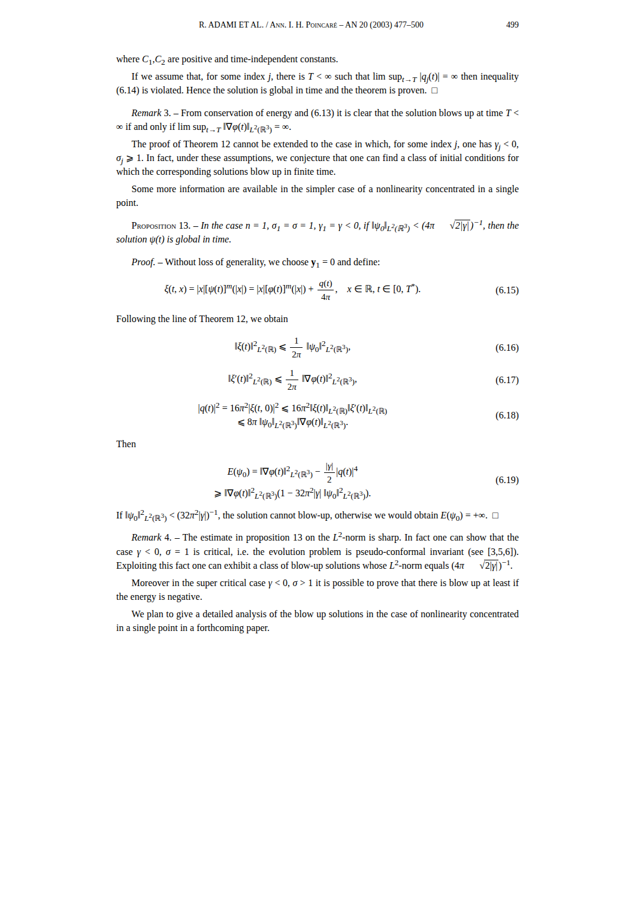R. ADAMI ET AL. / Ann. I. H. Poincaré – AN 20 (2003) 477–500 499
where C1,C2 are positive and time-independent constants.
If we assume that, for some index j, there is T < ∞ such that lim supt→T |qj(t)| = ∞ then inequality (6.14) is violated. Hence the solution is global in time and the theorem is proven. □
Remark 3. – From conservation of energy and (6.13) it is clear that the solution blows up at time T < ∞ if and only if lim supt→T ‖∇φ(t)‖L2(ℝ3) = ∞.
The proof of Theorem 12 cannot be extended to the case in which, for some index j, one has γj < 0, σj ⩾ 1. In fact, under these assumptions, we conjecture that one can find a class of initial conditions for which the corresponding solutions blow up in finite time.
Some more information are available in the simpler case of a nonlinearity concentrated in a single point.
Proposition 13. – In the case n = 1, σ1 = σ = 1, γ1 = γ < 0, if ‖ψ0‖L2(ℝ3) < (4π√2|γ|)−1, then the solution ψ(t) is global in time.
Proof. – Without loss of generality, we choose y1 = 0 and define:
ξ(t, x) = |x|[ψ(t)]m(|x|) = |x|[φ(t)]m(|x|) + q(t) 4π, x ∈ ℝ, t ∈ [0, T*). (6.15)
Following the line of Theorem 12, we obtain
‖ξ(t)‖2L2(ℝ) ⩽ 12π ‖ψ0‖2L2(ℝ3), (6.16)
‖ξ′(t)‖2L2(ℝ) ⩽ 12π ‖∇φ(t)‖2L2(ℝ3), (6.17)
|q(t)|2 = 16π2|ξ(t, 0)|2 ⩽ 16π2‖ξ(t)‖L2(ℝ)‖ξ′(t)‖L2(ℝ)
⩽ 8π ‖ψ0‖L2(ℝ3)‖∇φ(t)‖L2(ℝ3). (6.18)
Then
E(ψ0) = ‖∇φ(t)‖2L2(ℝ3) − |γ|2|q(t)|4
⩾ ‖∇φ(t)‖2L2(ℝ3)(1 − 32π2|γ| ‖ψ0‖2L2(ℝ3)). (6.19)
If ‖ψ0‖2L2(ℝ3) < (32π2|γ|)−1, the solution cannot blow-up, otherwise we would obtain E(ψ0) = +∞. □
Remark 4. – The estimate in proposition 13 on the L2-norm is sharp. In fact one can show that the case γ < 0, σ = 1 is critical, i.e. the evolution problem is pseudo-conformal invariant (see [3,5,6]). Exploiting this fact one can exhibit a class of blow-up solutions whose L2-norm equals (4π√2|γ|)−1.
Moreover in the super critical case γ < 0, σ > 1 it is possible to prove that there is blow up at least if the energy is negative.
We plan to give a detailed analysis of the blow up solutions in the case of nonlinearity concentrated in a single point in a forthcoming paper.